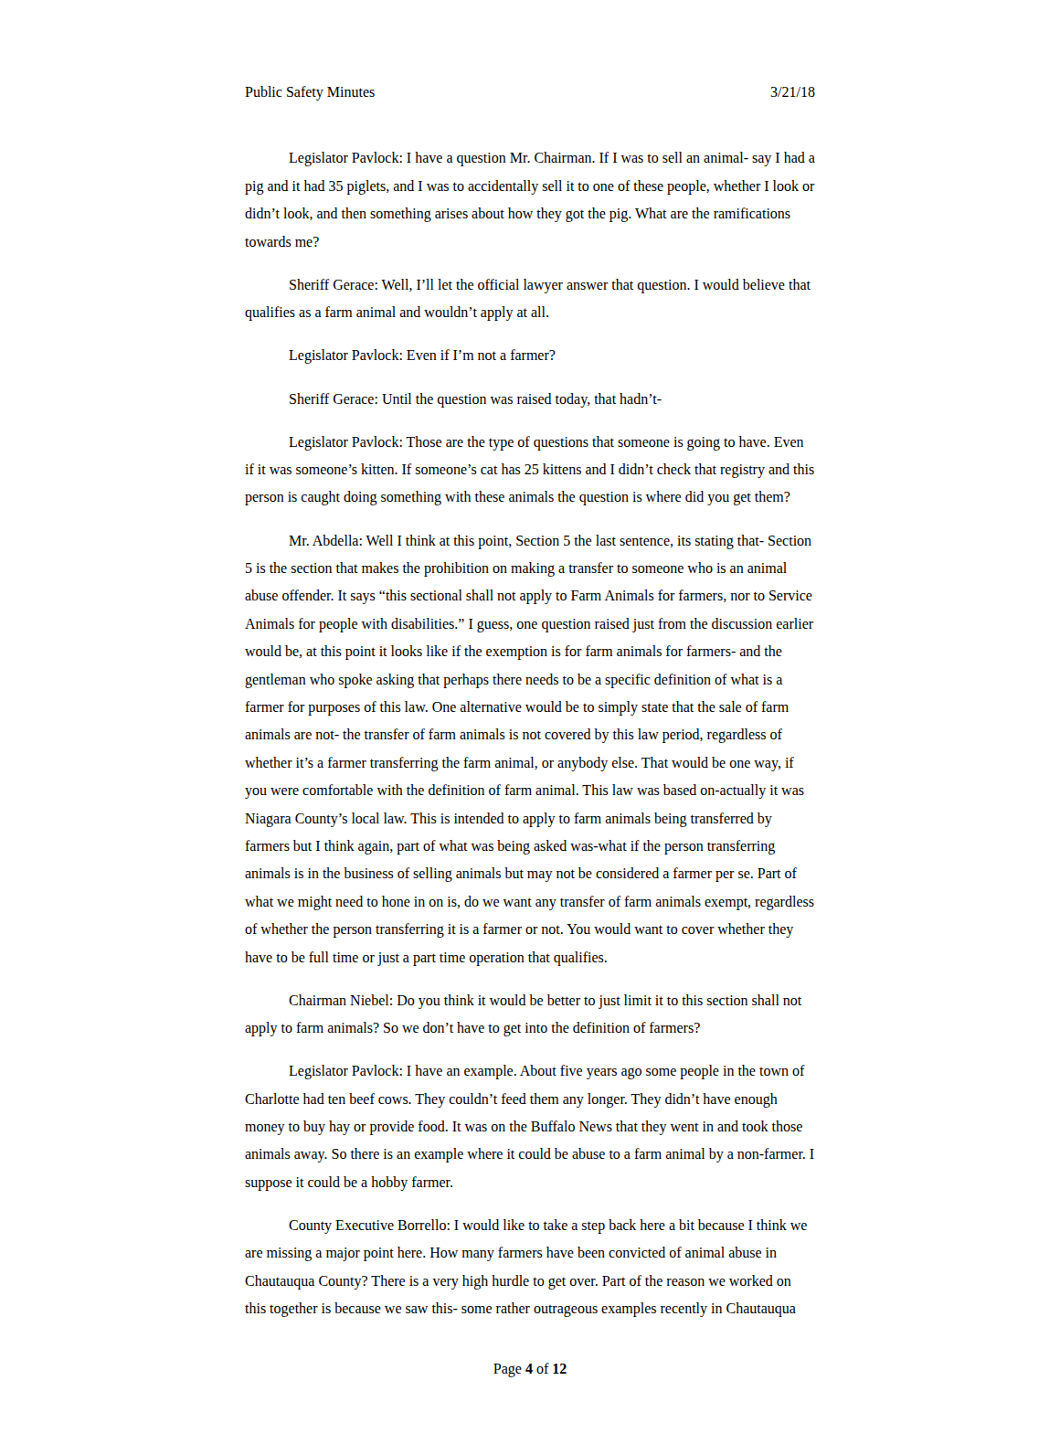Public Safety Minutes 3/21/18
Legislator Pavlock: I have a question Mr. Chairman. If I was to sell an animal- say I had a pig and it had 35 piglets, and I was to accidentally sell it to one of these people, whether I look or didn’t look, and then something arises about how they got the pig. What are the ramifications towards me?
Sheriff Gerace: Well, I’ll let the official lawyer answer that question. I would believe that qualifies as a farm animal and wouldn’t apply at all.
Legislator Pavlock: Even if I’m not a farmer?
Sheriff Gerace: Until the question was raised today, that hadn’t-
Legislator Pavlock: Those are the type of questions that someone is going to have. Even if it was someone’s kitten. If someone’s cat has 25 kittens and I didn’t check that registry and this person is caught doing something with these animals the question is where did you get them?
Mr. Abdella: Well I think at this point, Section 5 the last sentence, its stating that- Section 5 is the section that makes the prohibition on making a transfer to someone who is an animal abuse offender. It says “this sectional shall not apply to Farm Animals for farmers, nor to Service Animals for people with disabilities.” I guess, one question raised just from the discussion earlier would be, at this point it looks like if the exemption is for farm animals for farmers- and the gentleman who spoke asking that perhaps there needs to be a specific definition of what is a farmer for purposes of this law. One alternative would be to simply state that the sale of farm animals are not- the transfer of farm animals is not covered by this law period, regardless of whether it’s a farmer transferring the farm animal, or anybody else. That would be one way, if you were comfortable with the definition of farm animal. This law was based on-actually it was Niagara County’s local law. This is intended to apply to farm animals being transferred by farmers but I think again, part of what was being asked was-what if the person transferring animals is in the business of selling animals but may not be considered a farmer per se. Part of what we might need to hone in on is, do we want any transfer of farm animals exempt, regardless of whether the person transferring it is a farmer or not. You would want to cover whether they have to be full time or just a part time operation that qualifies.
Chairman Niebel: Do you think it would be better to just limit it to this section shall not apply to farm animals? So we don’t have to get into the definition of farmers?
Legislator Pavlock: I have an example. About five years ago some people in the town of Charlotte had ten beef cows. They couldn’t feed them any longer. They didn’t have enough money to buy hay or provide food. It was on the Buffalo News that they went in and took those animals away. So there is an example where it could be abuse to a farm animal by a non-farmer. I suppose it could be a hobby farmer.
County Executive Borrello: I would like to take a step back here a bit because I think we are missing a major point here. How many farmers have been convicted of animal abuse in Chautauqua County? There is a very high hurdle to get over. Part of the reason we worked on this together is because we saw this- some rather outrageous examples recently in Chautauqua
Page 4 of 12